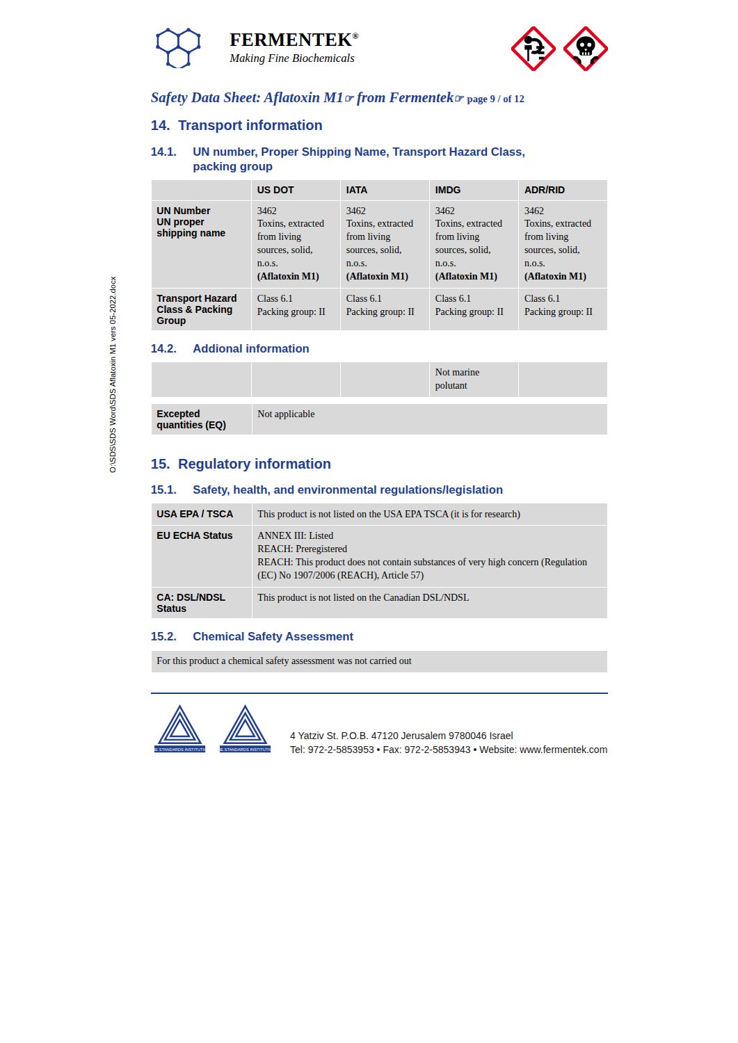FERMENTEK®
Making Fine Biochemicals
Safety Data Sheet: Aflatoxin M1☞ from Fermentek☞ page 9 / of 12
14. Transport information
14.1. UN number, Proper Shipping Name, Transport Hazard Class,
packing group
| | US DOT | IATA | IMDG | ADR/RID |
| UN Number UN proper shipping name | 3462 Toxins, extracted from living sources, solid, n.o.s. (Aflatoxin M1) | 3462 Toxins, extracted from living sources, solid, n.o.s. (Aflatoxin M1) | 3462 Toxins, extracted from living sources, solid, n.o.s. (Aflatoxin M1) | 3462 Toxins, extracted from living sources, solid, n.o.s. (Aflatoxin M1) |
| Transport Hazard Class & Packing Group | Class 6.1 Packing group: II | Class 6.1 Packing group: II | Class 6.1 Packing group: II | Class 6.1 Packing group: II |
14.2. Addional information
| | | | Not marine polutant | |
| Excepted quantities (EQ) | Not applicable |
15. Regulatory information
15.1. Safety, health, and environmental regulations/legislation
| USA EPA / TSCA | This product is not listed on the USA EPA TSCA (it is for research) |
| EU ECHA Status | ANNEX III: Listed REACH: Preregistered REACH: This product does not contain substances of very high concern (Regulation (EC) No 1907/2006 (REACH), Article 57) |
| CA: DSL/NDSL Status | This product is not listed on the Canadian DSL/NDSL |
15.2. Chemical Safety Assessment
| For this product a chemical safety assessment was not carried out |
O:\SDS\SDS Word\SDS Aflatoxin M1 vers 05-2022.docx
THE STANDARDS INSTITUTION THE STANDARDS INSTITUTION
4 Yatziv St. P.O.B. 47120 Jerusalem 9780046 Israel
Tel: 972-2-5853953 • Fax: 972-2-5853943 • Website: www.fermentek.com